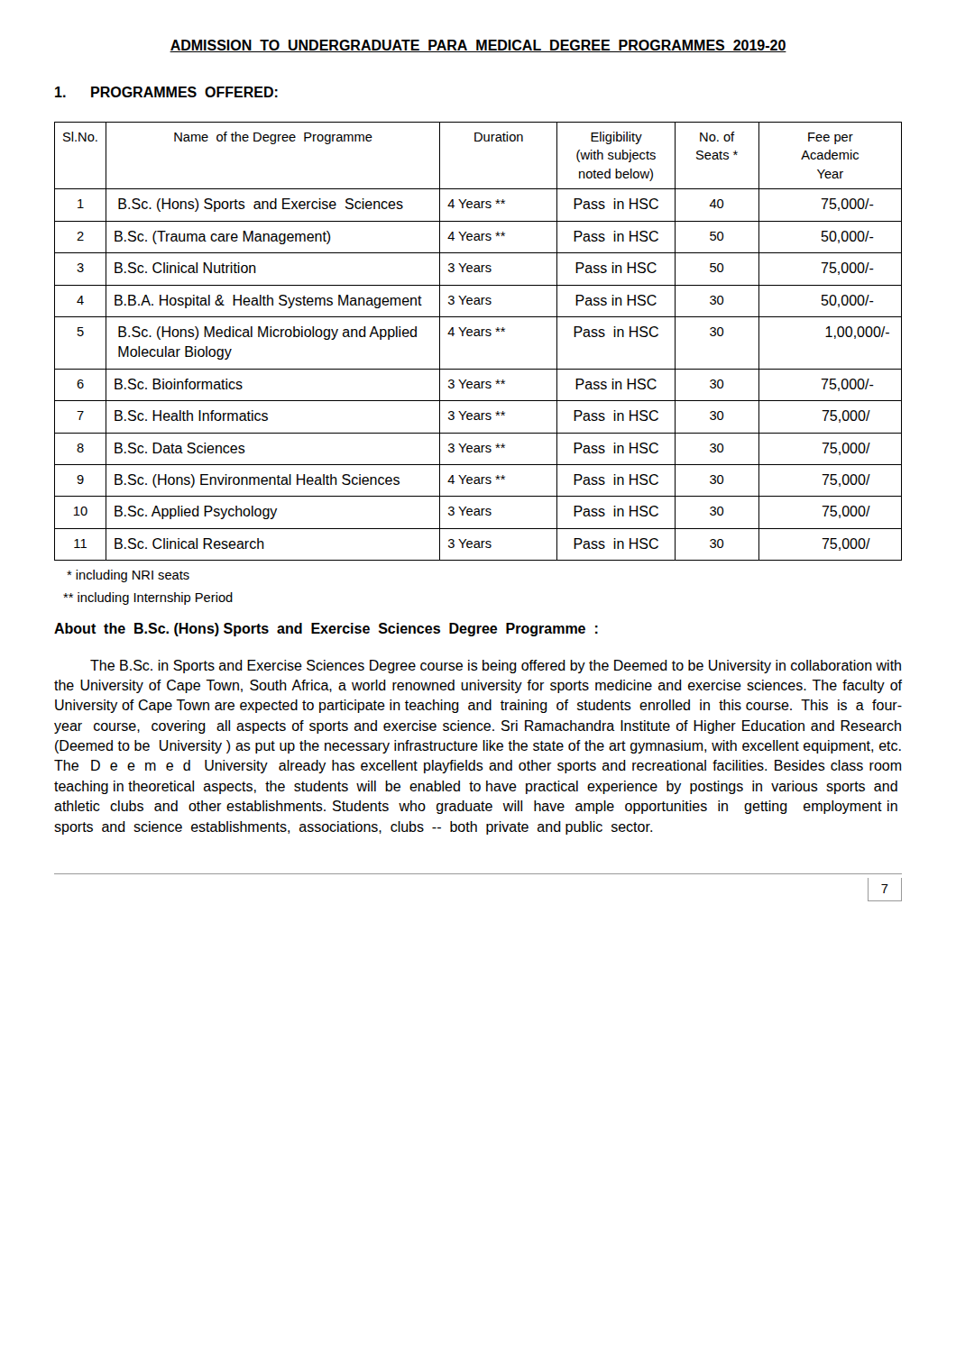ADMISSION TO UNDERGRADUATE PARA MEDICAL DEGREE PROGRAMMES 2019-20
1. PROGRAMMES OFFERED:
| Sl.No. | Name of the Degree Programme | Duration | Eligibility (with subjects noted below) | No. of Seats * | Fee per Academic Year |
| --- | --- | --- | --- | --- | --- |
| 1 | B.Sc. (Hons) Sports and Exercise Sciences | 4 Years ** | Pass in HSC | 40 | 75,000/- |
| 2 | B.Sc. (Trauma care Management) | 4 Years ** | Pass in HSC | 50 | 50,000/- |
| 3 | B.Sc. Clinical Nutrition | 3 Years | Pass in HSC | 50 | 75,000/- |
| 4 | B.B.A. Hospital & Health Systems Management | 3 Years | Pass in HSC | 30 | 50,000/- |
| 5 | B.Sc. (Hons) Medical Microbiology and Applied Molecular Biology | 4 Years ** | Pass in HSC | 30 | 1,00,000/- |
| 6 | B.Sc. Bioinformatics | 3 Years ** | Pass in HSC | 30 | 75,000/- |
| 7 | B.Sc. Health Informatics | 3 Years ** | Pass in HSC | 30 | 75,000/ |
| 8 | B.Sc. Data Sciences | 3 Years ** | Pass in HSC | 30 | 75,000/ |
| 9 | B.Sc. (Hons) Environmental Health Sciences | 4 Years ** | Pass in HSC | 30 | 75,000/ |
| 10 | B.Sc. Applied Psychology | 3 Years | Pass in HSC | 30 | 75,000/ |
| 11 | B.Sc. Clinical Research | 3 Years | Pass in HSC | 30 | 75,000/ |
* including NRI seats
** including Internship Period
About the B.Sc. (Hons) Sports and Exercise Sciences Degree Programme :
The B.Sc. in Sports and Exercise Sciences Degree course is being offered by the Deemed to be University in collaboration with the University of Cape Town, South Africa, a world renowned university for sports medicine and exercise sciences. The faculty of University of Cape Town are expected to participate in teaching and training of students enrolled in this course. This is a four-year course, covering all aspects of sports and exercise science. Sri Ramachandra Institute of Higher Education and Research (Deemed to be University ) as put up the necessary infrastructure like the state of the art gymnasium, with excellent equipment, etc. The D e e m e d University already has excellent playfields and other sports and recreational facilities. Besides class room teaching in theoretical aspects, the students will be enabled to have practical experience by postings in various sports and athletic clubs and other establishments. Students who graduate will have ample opportunities in getting employment in sports and science establishments, associations, clubs -- both private and public sector.
7